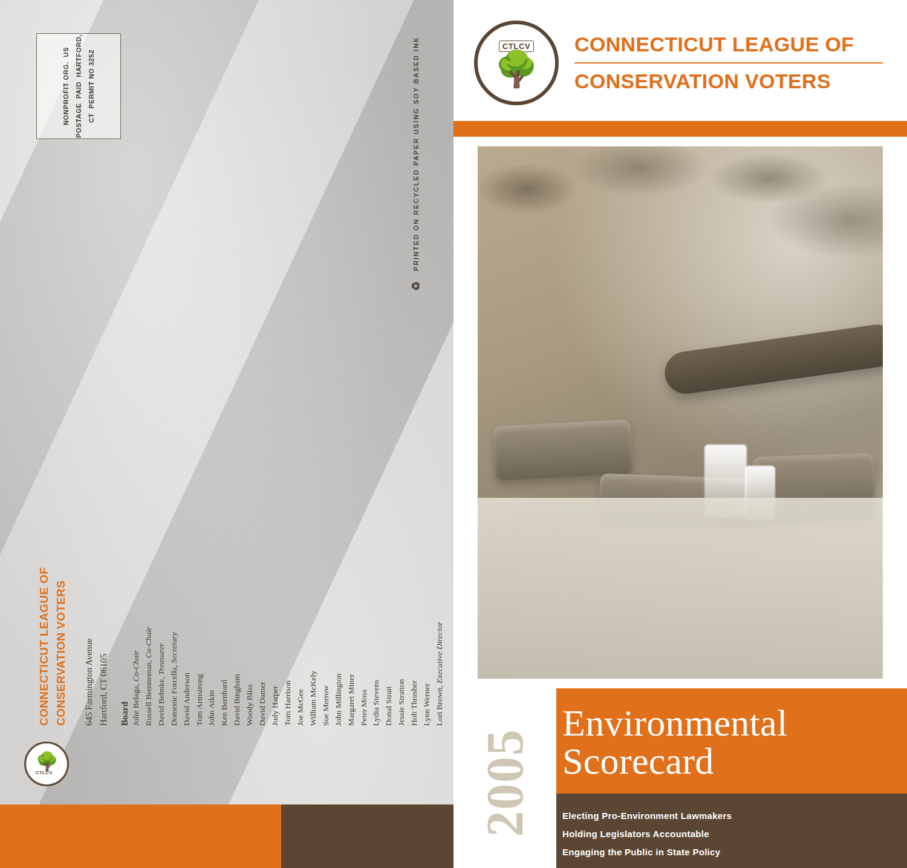NONPROFIT ORG. US POSTAGE PAID HARTFORD, CT PERMIT NO 3252
♻ PRINTED ON RECYCLED PAPER USING SOY BASED INK
🌳CTLCV
Connecticut League of Conservation Voters
645 Farmington Avenue
Hartford, CT 06105
Board
Julie Belaga, Co-Chair
Russell Brenneman, Co-Chair
David Behnke, Treasurer
Domenic Forcella, Secretary
David Anderson
Tom Armstrong
John Atkin
Ken Bernhard
David Bingham
Woody Bliss
David Damer
Judy Harper
Tom Harrison
Joe McGee
William McKely
Sue Merrow
John Millington
Margaret Miner
Peter Moss
Lydia Stevens
Donal Strait
Jessie Stratton
Holt Thrasher
Lynn Werner
Lori Brown, Executive Director
CTLCV
🌳
Connecticut League of
Conservation Voters
2005
Environmental
Scorecard
Electing Pro-Environment Lawmakers
Holding Legislators Accountable
Engaging the Public in State Policy